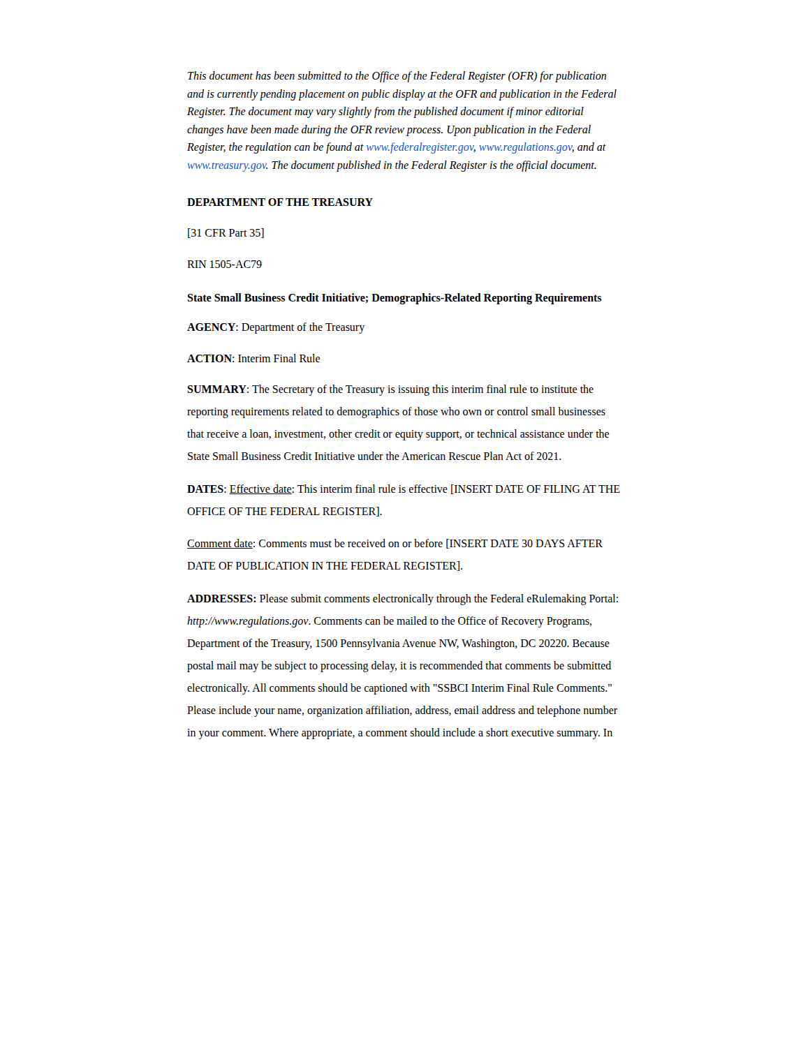This document has been submitted to the Office of the Federal Register (OFR) for publication and is currently pending placement on public display at the OFR and publication in the Federal Register. The document may vary slightly from the published document if minor editorial changes have been made during the OFR review process. Upon publication in the Federal Register, the regulation can be found at www.federalregister.gov, www.regulations.gov, and at www.treasury.gov. The document published in the Federal Register is the official document.
DEPARTMENT OF THE TREASURY
[31 CFR Part 35]
RIN 1505-AC79
State Small Business Credit Initiative; Demographics-Related Reporting Requirements
AGENCY: Department of the Treasury
ACTION: Interim Final Rule
SUMMARY: The Secretary of the Treasury is issuing this interim final rule to institute the reporting requirements related to demographics of those who own or control small businesses that receive a loan, investment, other credit or equity support, or technical assistance under the State Small Business Credit Initiative under the American Rescue Plan Act of 2021.
DATES: Effective date: This interim final rule is effective [INSERT DATE OF FILING AT THE OFFICE OF THE FEDERAL REGISTER].
Comment date: Comments must be received on or before [INSERT DATE 30 DAYS AFTER DATE OF PUBLICATION IN THE FEDERAL REGISTER].
ADDRESSES: Please submit comments electronically through the Federal eRulemaking Portal: http://www.regulations.gov. Comments can be mailed to the Office of Recovery Programs, Department of the Treasury, 1500 Pennsylvania Avenue NW, Washington, DC 20220. Because postal mail may be subject to processing delay, it is recommended that comments be submitted electronically. All comments should be captioned with "SSBCI Interim Final Rule Comments." Please include your name, organization affiliation, address, email address and telephone number in your comment. Where appropriate, a comment should include a short executive summary. In